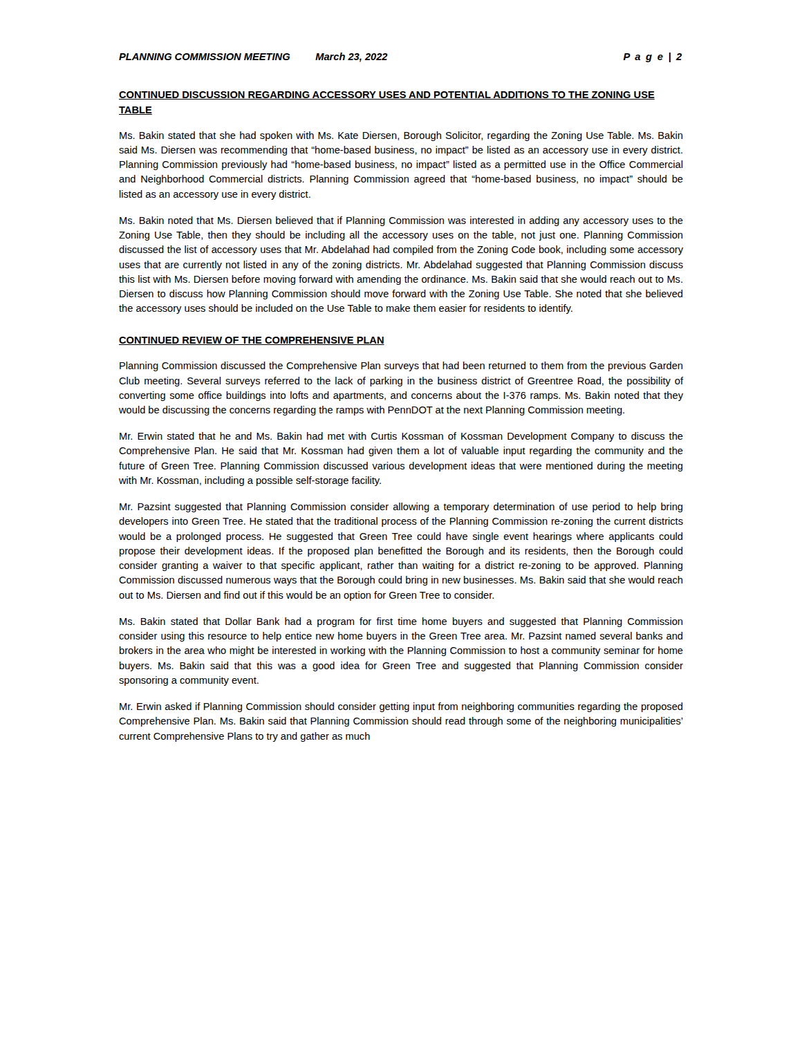PLANNING COMMISSION MEETING March 23, 2022 P a g e | 2
Continued Discussion Regarding Accessory Uses and Potential Additions to the Zoning Use Table
Ms. Bakin stated that she had spoken with Ms. Kate Diersen, Borough Solicitor, regarding the Zoning Use Table. Ms. Bakin said Ms. Diersen was recommending that “home-based business, no impact” be listed as an accessory use in every district. Planning Commission previously had “home-based business, no impact” listed as a permitted use in the Office Commercial and Neighborhood Commercial districts. Planning Commission agreed that “home-based business, no impact” should be listed as an accessory use in every district.
Ms. Bakin noted that Ms. Diersen believed that if Planning Commission was interested in adding any accessory uses to the Zoning Use Table, then they should be including all the accessory uses on the table, not just one. Planning Commission discussed the list of accessory uses that Mr. Abdelahad had compiled from the Zoning Code book, including some accessory uses that are currently not listed in any of the zoning districts. Mr. Abdelahad suggested that Planning Commission discuss this list with Ms. Diersen before moving forward with amending the ordinance. Ms. Bakin said that she would reach out to Ms. Diersen to discuss how Planning Commission should move forward with the Zoning Use Table. She noted that she believed the accessory uses should be included on the Use Table to make them easier for residents to identify.
Continued Review of the Comprehensive Plan
Planning Commission discussed the Comprehensive Plan surveys that had been returned to them from the previous Garden Club meeting. Several surveys referred to the lack of parking in the business district of Greentree Road, the possibility of converting some office buildings into lofts and apartments, and concerns about the I-376 ramps. Ms. Bakin noted that they would be discussing the concerns regarding the ramps with PennDOT at the next Planning Commission meeting.
Mr. Erwin stated that he and Ms. Bakin had met with Curtis Kossman of Kossman Development Company to discuss the Comprehensive Plan. He said that Mr. Kossman had given them a lot of valuable input regarding the community and the future of Green Tree. Planning Commission discussed various development ideas that were mentioned during the meeting with Mr. Kossman, including a possible self-storage facility.
Mr. Pazsint suggested that Planning Commission consider allowing a temporary determination of use period to help bring developers into Green Tree. He stated that the traditional process of the Planning Commission re-zoning the current districts would be a prolonged process. He suggested that Green Tree could have single event hearings where applicants could propose their development ideas. If the proposed plan benefitted the Borough and its residents, then the Borough could consider granting a waiver to that specific applicant, rather than waiting for a district re-zoning to be approved. Planning Commission discussed numerous ways that the Borough could bring in new businesses. Ms. Bakin said that she would reach out to Ms. Diersen and find out if this would be an option for Green Tree to consider.
Ms. Bakin stated that Dollar Bank had a program for first time home buyers and suggested that Planning Commission consider using this resource to help entice new home buyers in the Green Tree area. Mr. Pazsint named several banks and brokers in the area who might be interested in working with the Planning Commission to host a community seminar for home buyers. Ms. Bakin said that this was a good idea for Green Tree and suggested that Planning Commission consider sponsoring a community event.
Mr. Erwin asked if Planning Commission should consider getting input from neighboring communities regarding the proposed Comprehensive Plan. Ms. Bakin said that Planning Commission should read through some of the neighboring municipalities’ current Comprehensive Plans to try and gather as much